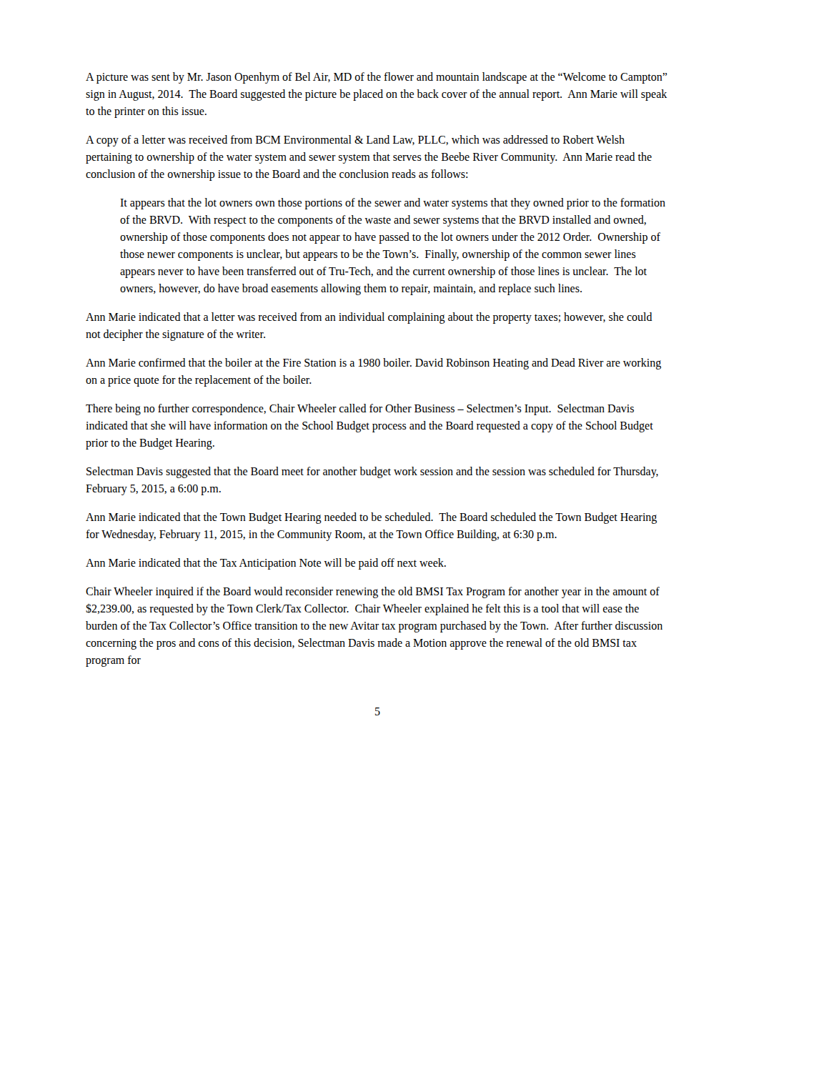A picture was sent by Mr. Jason Openhym of Bel Air, MD of the flower and mountain landscape at the “Welcome to Campton” sign in August, 2014. The Board suggested the picture be placed on the back cover of the annual report. Ann Marie will speak to the printer on this issue.
A copy of a letter was received from BCM Environmental & Land Law, PLLC, which was addressed to Robert Welsh pertaining to ownership of the water system and sewer system that serves the Beebe River Community. Ann Marie read the conclusion of the ownership issue to the Board and the conclusion reads as follows:
It appears that the lot owners own those portions of the sewer and water systems that they owned prior to the formation of the BRVD. With respect to the components of the waste and sewer systems that the BRVD installed and owned, ownership of those components does not appear to have passed to the lot owners under the 2012 Order. Ownership of those newer components is unclear, but appears to be the Town’s. Finally, ownership of the common sewer lines appears never to have been transferred out of Tru-Tech, and the current ownership of those lines is unclear. The lot owners, however, do have broad easements allowing them to repair, maintain, and replace such lines.
Ann Marie indicated that a letter was received from an individual complaining about the property taxes; however, she could not decipher the signature of the writer.
Ann Marie confirmed that the boiler at the Fire Station is a 1980 boiler. David Robinson Heating and Dead River are working on a price quote for the replacement of the boiler.
There being no further correspondence, Chair Wheeler called for Other Business – Selectmen’s Input. Selectman Davis indicated that she will have information on the School Budget process and the Board requested a copy of the School Budget prior to the Budget Hearing.
Selectman Davis suggested that the Board meet for another budget work session and the session was scheduled for Thursday, February 5, 2015, a 6:00 p.m.
Ann Marie indicated that the Town Budget Hearing needed to be scheduled. The Board scheduled the Town Budget Hearing for Wednesday, February 11, 2015, in the Community Room, at the Town Office Building, at 6:30 p.m.
Ann Marie indicated that the Tax Anticipation Note will be paid off next week.
Chair Wheeler inquired if the Board would reconsider renewing the old BMSI Tax Program for another year in the amount of $2,239.00, as requested by the Town Clerk/Tax Collector. Chair Wheeler explained he felt this is a tool that will ease the burden of the Tax Collector’s Office transition to the new Avitar tax program purchased by the Town. After further discussion concerning the pros and cons of this decision, Selectman Davis made a Motion approve the renewal of the old BMSI tax program for
5